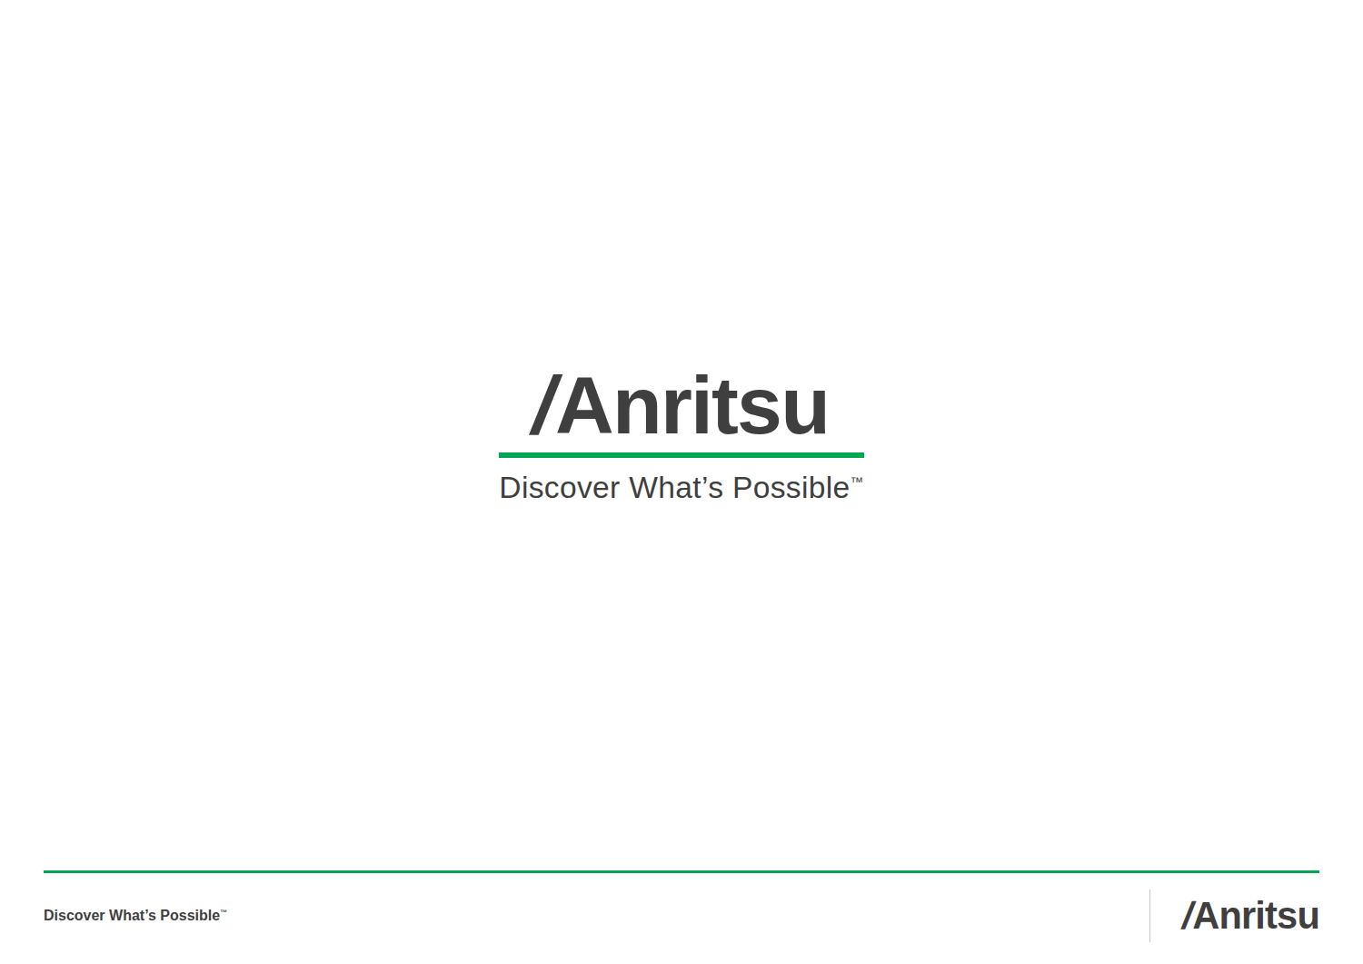/Anritsu
Discover What’s Possible™
Discover What’s Possible™
/Anritsu